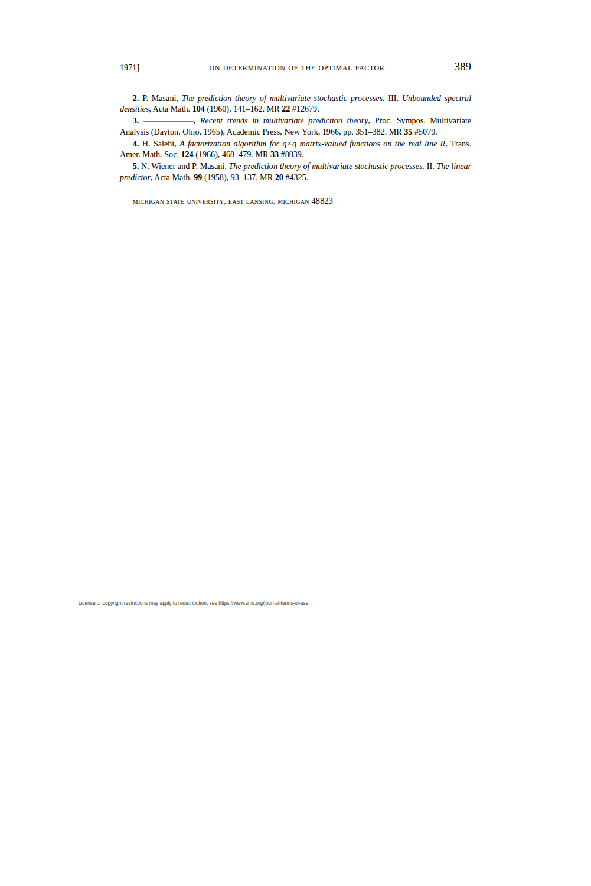1971] On Determination of the Optimal Factor 389
2. P. Masani, The prediction theory of multivariate stochastic processes. III. Unbounded spectral densities, Acta Math. 104 (1960), 141–162. MR 22 #12679.
3. ——————, Recent trends in multivariate prediction theory, Proc. Sympos. Multivariate Analysis (Dayton, Ohio, 1965), Academic Press, New York, 1966, pp. 351–382. MR 35 #5079.
4. H. Salehi, A factorization algorithm for q×q matrix-valued functions on the real line R, Trans. Amer. Math. Soc. 124 (1966), 468–479. MR 33 #8039.
5. N. Wiener and P. Masani, The prediction theory of multivariate stochastic processes. II. The linear predictor, Acta Math. 99 (1958), 93–137. MR 20 #4325.
Michigan State University, East Lansing, Michigan 48823
License or copyright restrictions may apply to redistribution; see https://www.ams.org/journal-terms-of-use